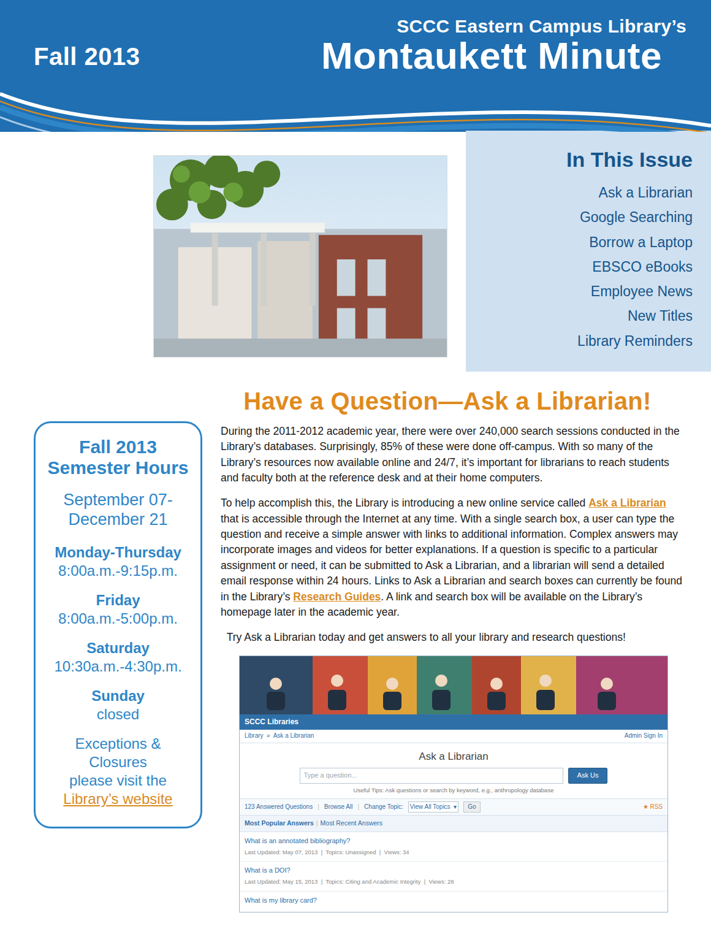Fall 2013
SCCC Eastern Campus Library’s
Montaukett Minute
In This Issue
Ask a Librarian
Google Searching
Borrow a Laptop
EBSCO eBooks
Employee News
New Titles
Library Reminders
Have a Question—Ask a Librarian!
Fall 2013
Semester Hours
September 07-
December 21
Monday-Thursday
8:00a.m.-9:15p.m.
Friday
8:00a.m.-5:00p.m.
Saturday
10:30a.m.-4:30p.m.
Sunday
closed
Exceptions & Closures
please visit the
Library’s website
During the 2011-2012 academic year, there were over 240,000 search sessions conducted in the Library’s databases. Surprisingly, 85% of these were done off-campus. With so many of the Library’s resources now available online and 24/7, it’s important for librarians to reach students and faculty both at the reference desk and at their home computers.
To help accomplish this, the Library is introducing a new online service called Ask a Librarian that is accessible through the Internet at any time. With a single search box, a user can type the question and receive a simple answer with links to additional information. Complex answers may incorporate images and videos for better explanations. If a question is specific to a particular assignment or need, it can be submitted to Ask a Librarian, and a librarian will send a detailed email response within 24 hours. Links to Ask a Librarian and search boxes can currently be found in the Library’s Research Guides. A link and search box will be available on the Library’s homepage later in the academic year.
Try Ask a Librarian today and get answers to all your library and research questions!
SCCC Libraries
Library » Ask a Librarian Admin Sign In
Ask a Librarian
Type a question...
Ask Us
Useful Tips: Ask questions or search by keyword, e.g., anthropology database
123 Answered Questions | Browse All | Change Topic: View All Topics ▾ Go ★ RSS
Most Popular Answers|Most Recent Answers
What is an annotated bibliography?
Last Updated: May 07, 2013 | Topics: Unassigned | Views: 34
What is a DOI?
Last Updated: May 15, 2013 | Topics: Citing and Academic Integrity | Views: 28
What is my library card?